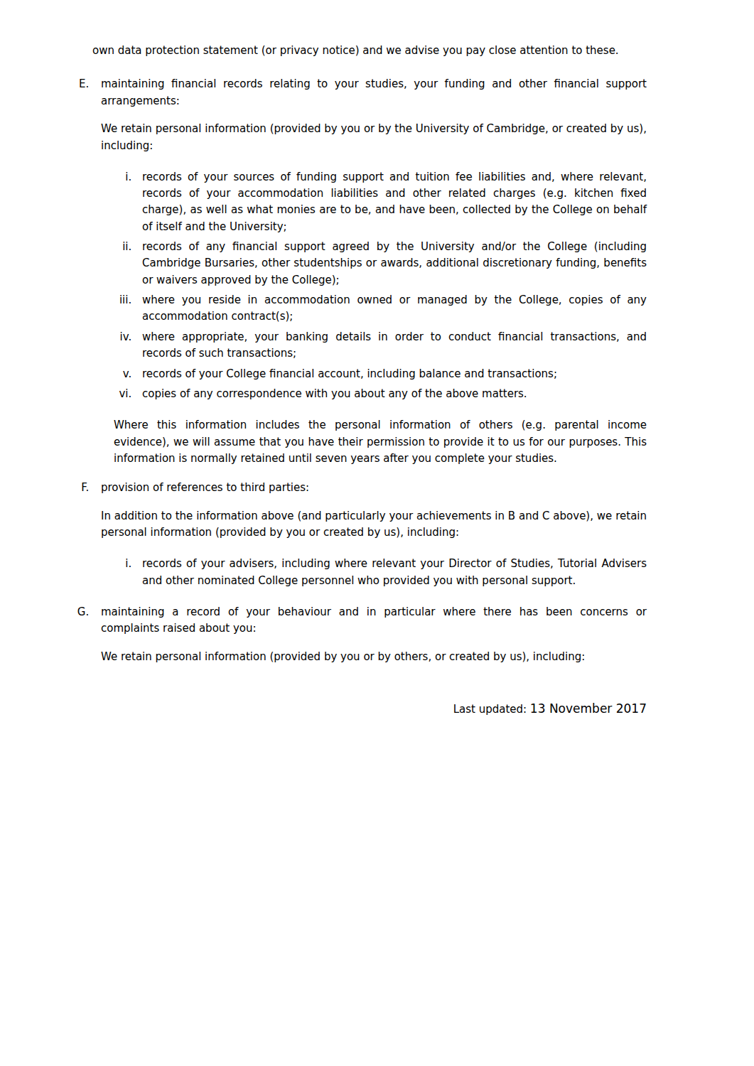own data protection statement (or privacy notice) and we advise you pay close attention to these.
maintaining financial records relating to your studies, your funding and other financial support arrangements:
We retain personal information (provided by you or by the University of Cambridge, or created by us), including:
records of your sources of funding support and tuition fee liabilities and, where relevant, records of your accommodation liabilities and other related charges (e.g. kitchen fixed charge), as well as what monies are to be, and have been, collected by the College on behalf of itself and the University;
records of any financial support agreed by the University and/or the College (including Cambridge Bursaries, other studentships or awards, additional discretionary funding, benefits or waivers approved by the College);
where you reside in accommodation owned or managed by the College, copies of any accommodation contract(s);
where appropriate, your banking details in order to conduct financial transactions, and records of such transactions;
records of your College financial account, including balance and transactions;
copies of any correspondence with you about any of the above matters.
Where this information includes the personal information of others (e.g. parental income evidence), we will assume that you have their permission to provide it to us for our purposes. This information is normally retained until seven years after you complete your studies.
provision of references to third parties:
In addition to the information above (and particularly your achievements in B and C above), we retain personal information (provided by you or created by us), including:
records of your advisers, including where relevant your Director of Studies, Tutorial Advisers and other nominated College personnel who provided you with personal support.
maintaining a record of your behaviour and in particular where there has been concerns or complaints raised about you:
We retain personal information (provided by you or by others, or created by us), including:
Last updated: 13 November 2017